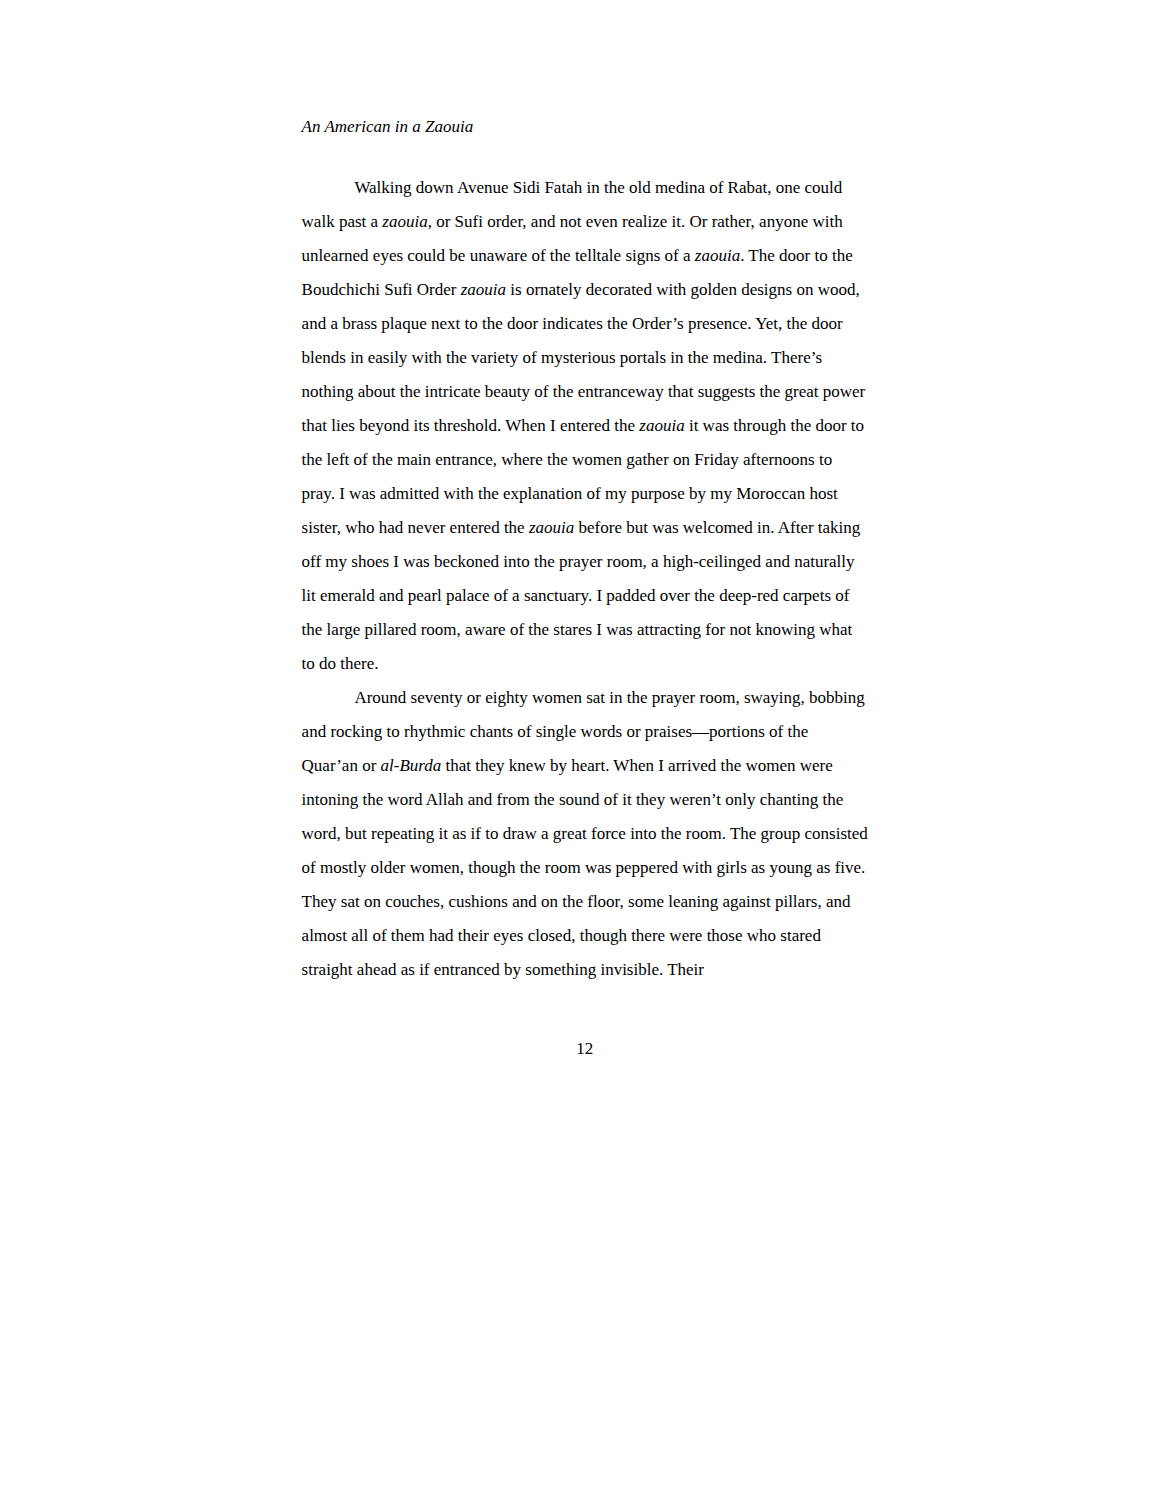An American in a Zaouia
Walking down Avenue Sidi Fatah in the old medina of Rabat, one could walk past a zaouia, or Sufi order, and not even realize it. Or rather, anyone with unlearned eyes could be unaware of the telltale signs of a zaouia. The door to the Boudchichi Sufi Order zaouia is ornately decorated with golden designs on wood, and a brass plaque next to the door indicates the Order’s presence. Yet, the door blends in easily with the variety of mysterious portals in the medina. There’s nothing about the intricate beauty of the entranceway that suggests the great power that lies beyond its threshold. When I entered the zaouia it was through the door to the left of the main entrance, where the women gather on Friday afternoons to pray. I was admitted with the explanation of my purpose by my Moroccan host sister, who had never entered the zaouia before but was welcomed in. After taking off my shoes I was beckoned into the prayer room, a high-ceilinged and naturally lit emerald and pearl palace of a sanctuary. I padded over the deep-red carpets of the large pillared room, aware of the stares I was attracting for not knowing what to do there.
Around seventy or eighty women sat in the prayer room, swaying, bobbing and rocking to rhythmic chants of single words or praises—portions of the Quar’an or al-Burda that they knew by heart. When I arrived the women were intoning the word Allah and from the sound of it they weren’t only chanting the word, but repeating it as if to draw a great force into the room. The group consisted of mostly older women, though the room was peppered with girls as young as five. They sat on couches, cushions and on the floor, some leaning against pillars, and almost all of them had their eyes closed, though there were those who stared straight ahead as if entranced by something invisible. Their
12